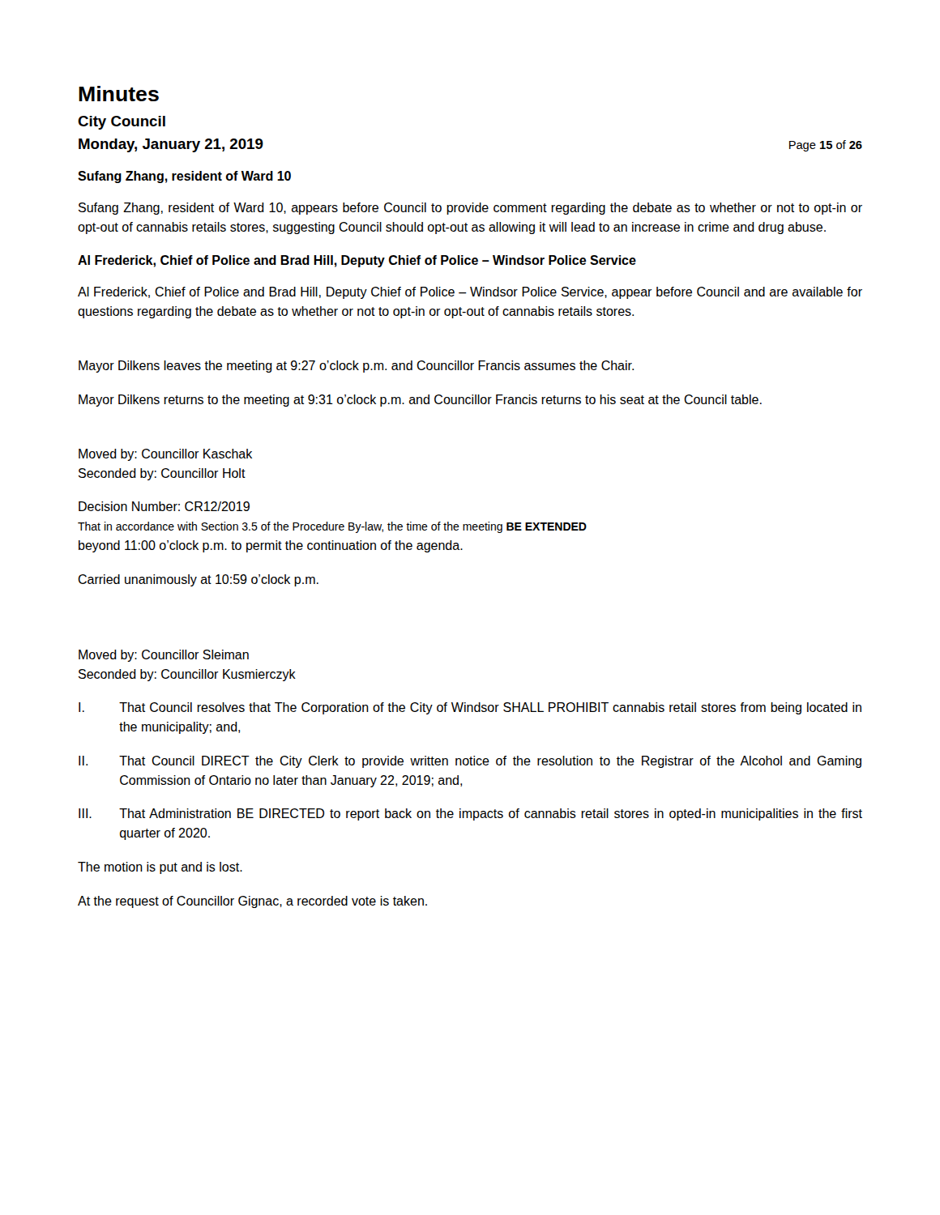Minutes
City Council
Monday, January 21, 2019 Page 15 of 26
Sufang Zhang, resident of Ward 10
Sufang Zhang, resident of Ward 10, appears before Council to provide comment regarding the debate as to whether or not to opt-in or opt-out of cannabis retails stores, suggesting Council should opt-out as allowing it will lead to an increase in crime and drug abuse.
Al Frederick, Chief of Police and Brad Hill, Deputy Chief of Police – Windsor Police Service
Al Frederick, Chief of Police and Brad Hill, Deputy Chief of Police – Windsor Police Service, appear before Council and are available for questions regarding the debate as to whether or not to opt-in or opt-out of cannabis retails stores.
Mayor Dilkens leaves the meeting at 9:27 o’clock p.m. and Councillor Francis assumes the Chair.
Mayor Dilkens returns to the meeting at 9:31 o’clock p.m. and Councillor Francis returns to his seat at the Council table.
Moved by: Councillor Kaschak
Seconded by: Councillor Holt
Decision Number: CR12/2019
That in accordance with Section 3.5 of the Procedure By-law, the time of the meeting BE EXTENDED
beyond 11:00 o’clock p.m. to permit the continuation of the agenda.
Carried unanimously at 10:59 o’clock p.m.
Moved by: Councillor Sleiman
Seconded by: Councillor Kusmierczyk
I. That Council resolves that The Corporation of the City of Windsor SHALL PROHIBIT cannabis retail stores from being located in the municipality; and,
II. That Council DIRECT the City Clerk to provide written notice of the resolution to the Registrar of the Alcohol and Gaming Commission of Ontario no later than January 22, 2019; and,
III. That Administration BE DIRECTED to report back on the impacts of cannabis retail stores in opted-in municipalities in the first quarter of 2020.
The motion is put and is lost.
At the request of Councillor Gignac, a recorded vote is taken.